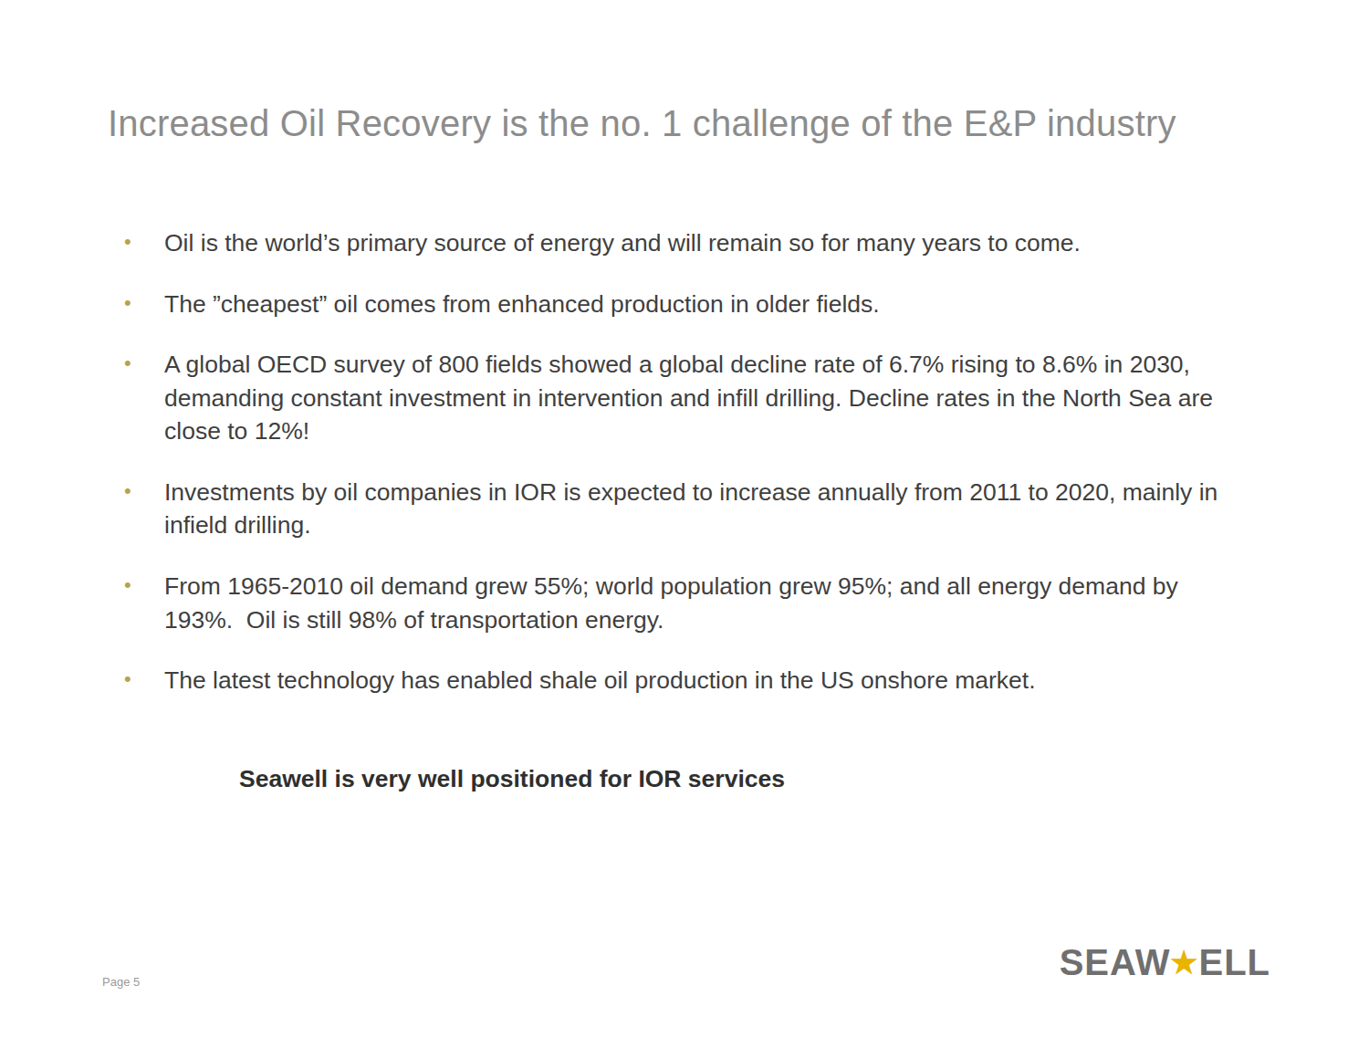Increased Oil Recovery is the no. 1 challenge of the E&P industry
Oil is the world’s primary source of energy and will remain so for many years to come.
The ”cheapest” oil comes from enhanced production in older fields.
A global OECD survey of 800 fields showed a global decline rate of 6.7% rising to 8.6% in 2030, demanding constant investment in intervention and infill drilling. Decline rates in the North Sea are close to 12%!
Investments by oil companies in IOR is expected to increase annually from 2011 to 2020, mainly in infield drilling.
From 1965-2010 oil demand grew 55%; world population grew 95%; and all energy demand by 193%. Oil is still 98% of transportation energy.
The latest technology has enabled shale oil production in the US onshore market.
Seawell is very well positioned for IOR services
Page 5
SEAW★ELL